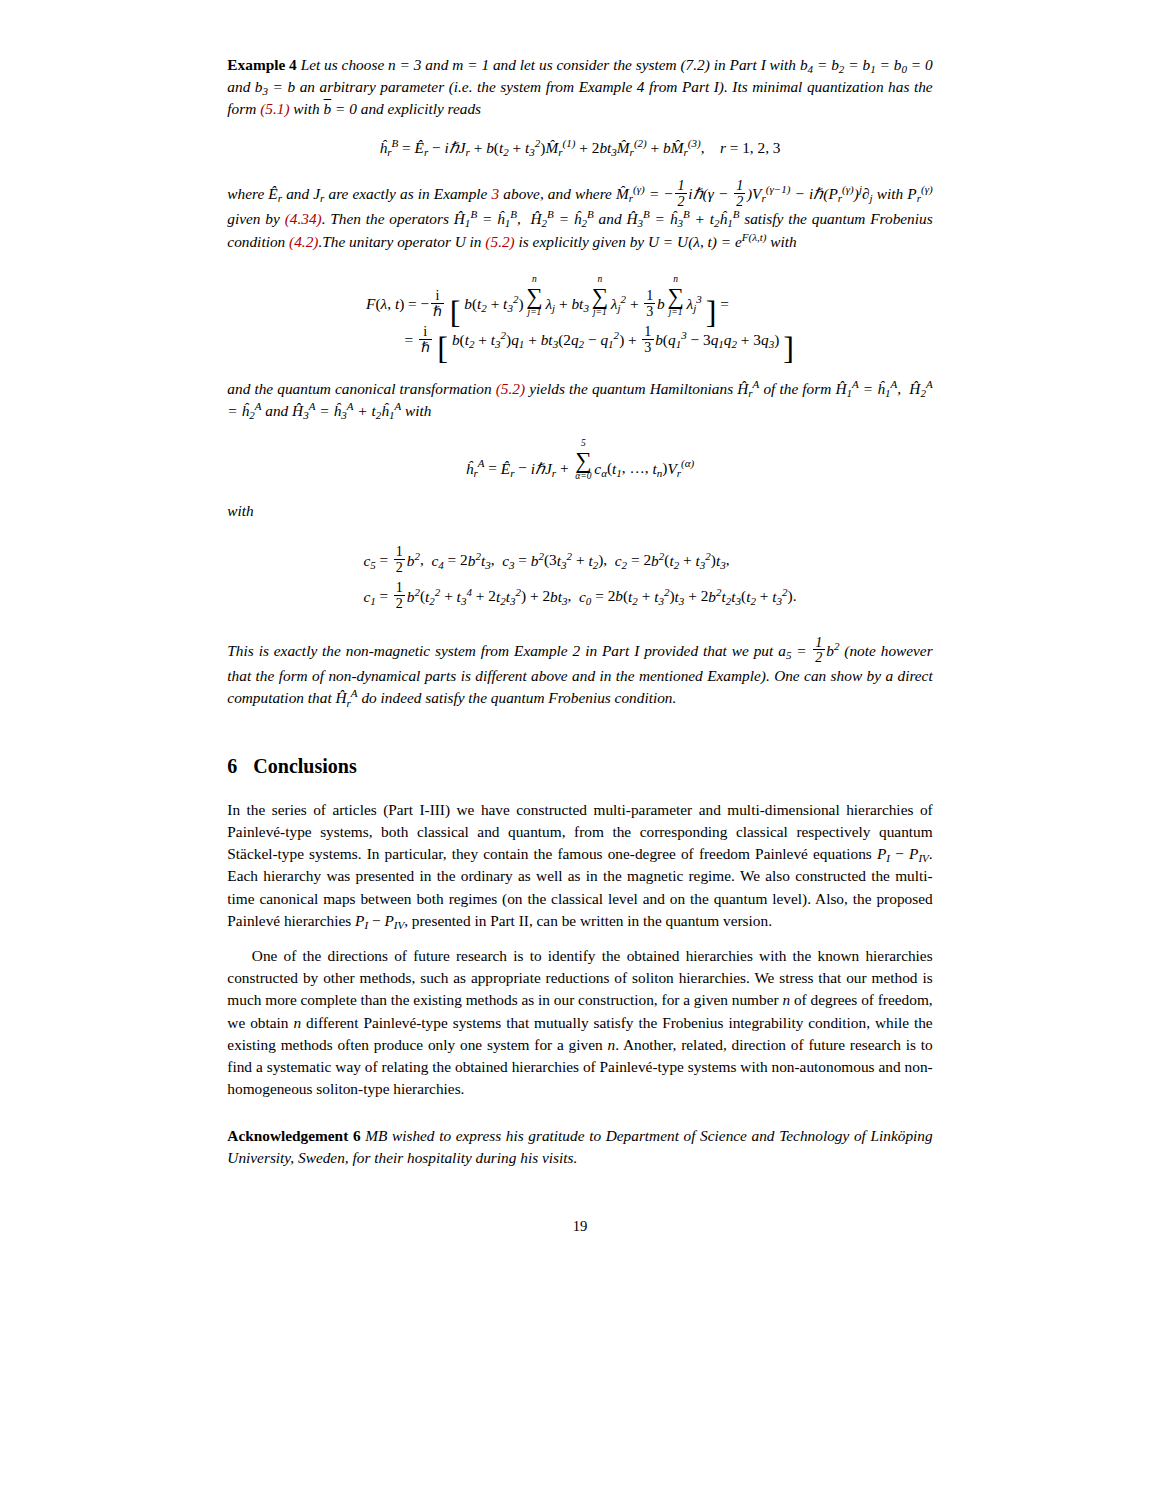Example 4 Let us choose n = 3 and m = 1 and let us consider the system (7.2) in Part I with b4 = b2 = b1 = b0 = 0 and b3 = b an arbitrary parameter (i.e. the system from Example 4 from Part I). Its minimal quantization has the form (5.1) with b = 0 and explicitly reads
ĥrB = Êr − iℏJr + b(t2 + t32)M̂r(1) + 2bt3 M̂r(2) + bM̂r(3), r = 1, 2, 3
where Êr and Jr are exactly as in Example 3 above, and where M̂r(γ) = −12 iℏ(γ − 12)Vr(γ−1) − iℏ(Pr(γ))j∂j with Pr(γ) given by (4.34). Then the operators Ĥ1B = ĥ1B, Ĥ2B = ĥ2B and Ĥ3B = ĥ3B + t2 ĥ1B satisfy the quantum Frobenius condition (4.2).The unitary operator U in (5.2) is explicitly given by U = U(λ, t) = eF(λ,t) with
F(λ, t) = −iℏ [ b(t2 + t32)n∑j=1 λj + bt3 n∑j=1 λj2 + 13 bn∑j=1 λj3 ] =
= iℏ [ b(t2 + t32)q1 + bt3(2q2 − q12) + 13 b(q13 − 3q1q2 + 3q3) ]
and the quantum canonical transformation (5.2) yields the quantum Hamiltonians ĤrA of the form Ĥ1A = ĥ1A, Ĥ2A = ĥ2A and Ĥ3A = ĥ3A + t2 ĥ1A with
ĥrA = Êr − iℏJr + 5∑α=0 cα(t1, …, tn)Vr(α)
with
c5 = 12 b2, c4 = 2b2t3, c3 = b2(3t32 + t2), c2 = 2b2(t2 + t32)t3,
c1 = 12 b2(t22 + t34 + 2t2t32) + 2bt3, c0 = 2b(t2 + t32)t3 + 2b2t2t3(t2 + t32).
This is exactly the non-magnetic system from Example 2 in Part I provided that we put a5 = 12 b2 (note however that the form of non-dynamical parts is different above and in the mentioned Example). One can show by a direct computation that ĤrA do indeed satisfy the quantum Frobenius condition.
6 Conclusions
In the series of articles (Part I-III) we have constructed multi-parameter and multi-dimensional hierarchies of Painlevé-type systems, both classical and quantum, from the corresponding classical respectively quantum Stäckel-type systems. In particular, they contain the famous one-degree of freedom Painlevé equations PI − PIV. Each hierarchy was presented in the ordinary as well as in the magnetic regime. We also constructed the multi-time canonical maps between both regimes (on the classical level and on the quantum level). Also, the proposed Painlevé hierarchies PI − PIV, presented in Part II, can be written in the quantum version.
One of the directions of future research is to identify the obtained hierarchies with the known hierarchies constructed by other methods, such as appropriate reductions of soliton hierarchies. We stress that our method is much more complete than the existing methods as in our construction, for a given number n of degrees of freedom, we obtain n different Painlevé-type systems that mutually satisfy the Frobenius integrability condition, while the existing methods often produce only one system for a given n. Another, related, direction of future research is to find a systematic way of relating the obtained hierarchies of Painlevé-type systems with non-autonomous and non-homogeneous soliton-type hierarchies.
Acknowledgement 6 MB wished to express his gratitude to Department of Science and Technology of Linköping University, Sweden, for their hospitality during his visits.
19